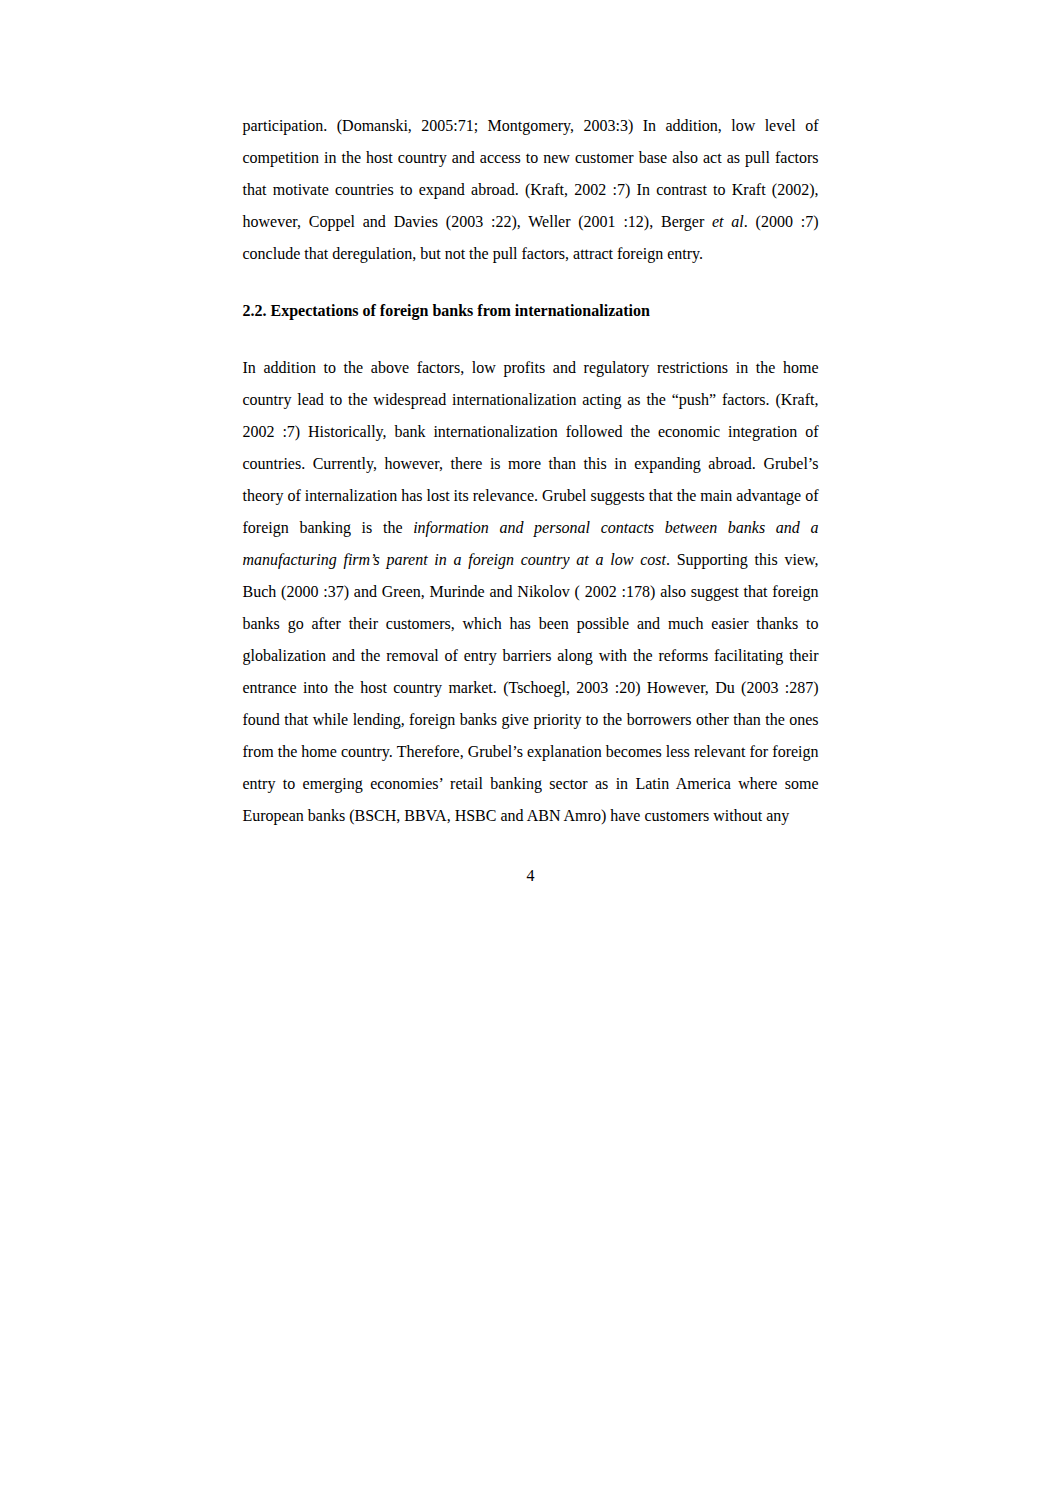participation. (Domanski, 2005:71; Montgomery, 2003:3) In addition, low level of competition in the host country and access to new customer base also act as pull factors that motivate countries to expand abroad. (Kraft, 2002 :7) In contrast to Kraft (2002), however, Coppel and Davies (2003 :22), Weller (2001 :12), Berger et al. (2000 :7) conclude that deregulation, but not the pull factors, attract foreign entry.
2.2. Expectations of foreign banks from internationalization
In addition to the above factors, low profits and regulatory restrictions in the home country lead to the widespread internationalization acting as the “push” factors. (Kraft, 2002 :7) Historically, bank internationalization followed the economic integration of countries. Currently, however, there is more than this in expanding abroad. Grubel’s theory of internalization has lost its relevance. Grubel suggests that the main advantage of foreign banking is the information and personal contacts between banks and a manufacturing firm’s parent in a foreign country at a low cost. Supporting this view, Buch (2000 :37) and Green, Murinde and Nikolov ( 2002 :178) also suggest that foreign banks go after their customers, which has been possible and much easier thanks to globalization and the removal of entry barriers along with the reforms facilitating their entrance into the host country market. (Tschoegl, 2003 :20) However, Du (2003 :287) found that while lending, foreign banks give priority to the borrowers other than the ones from the home country. Therefore, Grubel’s explanation becomes less relevant for foreign entry to emerging economies’ retail banking sector as in Latin America where some European banks (BSCH, BBVA, HSBC and ABN Amro) have customers without any
4